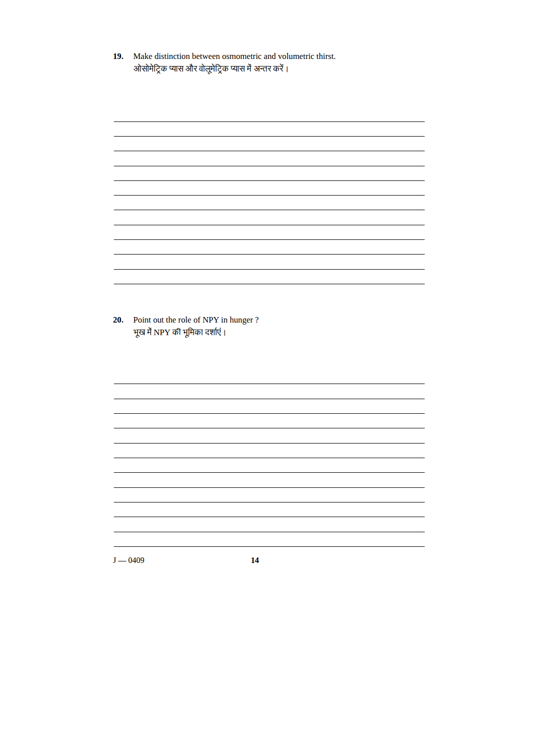19.
Make distinction between osmometric and volumetric thirst.
ओसोमेट्रिक प्यास और वोलूमेट्रिक प्यास में अन्तर करें।
20.
Point out the role of NPY in hunger ?
भूख में NPY की भूमिका दर्शाएं।
J — 0409
14